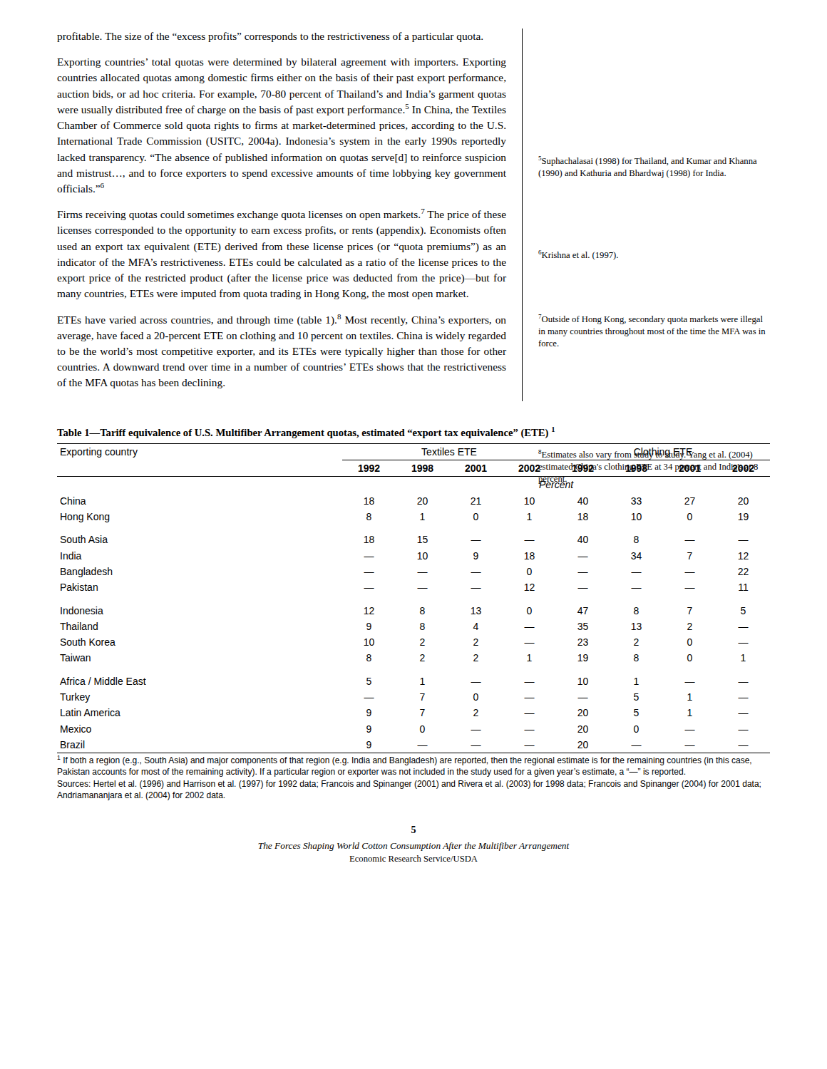profitable. The size of the “excess profits” corresponds to the restrictiveness of a particular quota.
Exporting countries’ total quotas were determined by bilateral agreement with importers. Exporting countries allocated quotas among domestic firms either on the basis of their past export performance, auction bids, or ad hoc criteria. For example, 70-80 percent of Thailand’s and India’s garment quotas were usually distributed free of charge on the basis of past export performance.5 In China, the Textiles Chamber of Commerce sold quota rights to firms at market-determined prices, according to the U.S. International Trade Commission (USITC, 2004a). Indonesia’s system in the early 1990s reportedly lacked transparency. “The absence of published information on quotas serve[d] to reinforce suspicion and mistrust…, and to force exporters to spend excessive amounts of time lobbying key government officials.”6
Firms receiving quotas could sometimes exchange quota licenses on open markets.7 The price of these licenses corresponded to the opportunity to earn excess profits, or rents (appendix). Economists often used an export tax equivalent (ETE) derived from these license prices (or “quota premiums”) as an indicator of the MFA’s restrictiveness. ETEs could be calculated as a ratio of the license prices to the export price of the restricted product (after the license price was deducted from the price)—but for many countries, ETEs were imputed from quota trading in Hong Kong, the most open market.
ETEs have varied across countries, and through time (table 1).8 Most recently, China’s exporters, on average, have faced a 20-percent ETE on clothing and 10 percent on textiles. China is widely regarded to be the world’s most competitive exporter, and its ETEs were typically higher than those for other countries. A downward trend over time in a number of countries’ ETEs shows that the restrictiveness of the MFA quotas has been declining.
5Suphachalasai (1998) for Thailand, and Kumar and Khanna (1990) and Kathuria and Bhardwaj (1998) for India.
6Krishna et al. (1997).
7Outside of Hong Kong, secondary quota markets were illegal in many countries throughout most of the time the MFA was in force.
8Estimates also vary from study to study. Yang et al. (2004) estimated China's clothing ETE at 34 percent and India's at 8 percent.
Table 1—Tariff equivalence of U.S. Multifiber Arrangement quotas, estimated “export tax equivalence” (ETE) 1
| Exporting country | Textiles ETE | Clothing ETE |
| --- | --- | --- |
| | 1992 | 1998 | 2001 | 2002 | 1992 | 1998 | 2001 | 2002 |
| | Percent |
| China | 18 | 20 | 21 | 10 | 40 | 33 | 27 | 20 |
| Hong Kong | 8 | 1 | 0 | 1 | 18 | 10 | 0 | 19 |
| South Asia | 18 | 15 | — | — | 40 | 8 | — | — |
| India | — | 10 | 9 | 18 | — | 34 | 7 | 12 |
| Bangladesh | — | — | — | 0 | — | — | — | 22 |
| Pakistan | — | — | — | 12 | — | — | — | 11 |
| Indonesia | 12 | 8 | 13 | 0 | 47 | 8 | 7 | 5 |
| Thailand | 9 | 8 | 4 | — | 35 | 13 | 2 | — |
| South Korea | 10 | 2 | 2 | — | 23 | 2 | 0 | — |
| Taiwan | 8 | 2 | 2 | 1 | 19 | 8 | 0 | 1 |
| Africa / Middle East | 5 | 1 | — | — | 10 | 1 | — | — |
| Turkey | — | 7 | 0 | — | — | 5 | 1 | — |
| Latin America | 9 | 7 | 2 | — | 20 | 5 | 1 | — |
| Mexico | 9 | 0 | — | — | 20 | 0 | — | — |
| Brazil | 9 | — | — | — | 20 | — | — | — |
1 If both a region (e.g., South Asia) and major components of that region (e.g. India and Bangladesh) are reported, then the regional estimate is for the remaining countries (in this case, Pakistan accounts for most of the remaining activity). If a particular region or exporter was not included in the study used for a given year’s estimate, a “—” is reported.
Sources: Hertel et al. (1996) and Harrison et al. (1997) for 1992 data; Francois and Spinanger (2001) and Rivera et al. (2003) for 1998 data; Francois and Spinanger (2004) for 2001 data; Andriamananjara et al. (2004) for 2002 data.
5
The Forces Shaping World Cotton Consumption After the Multifiber Arrangement
Economic Research Service/USDA